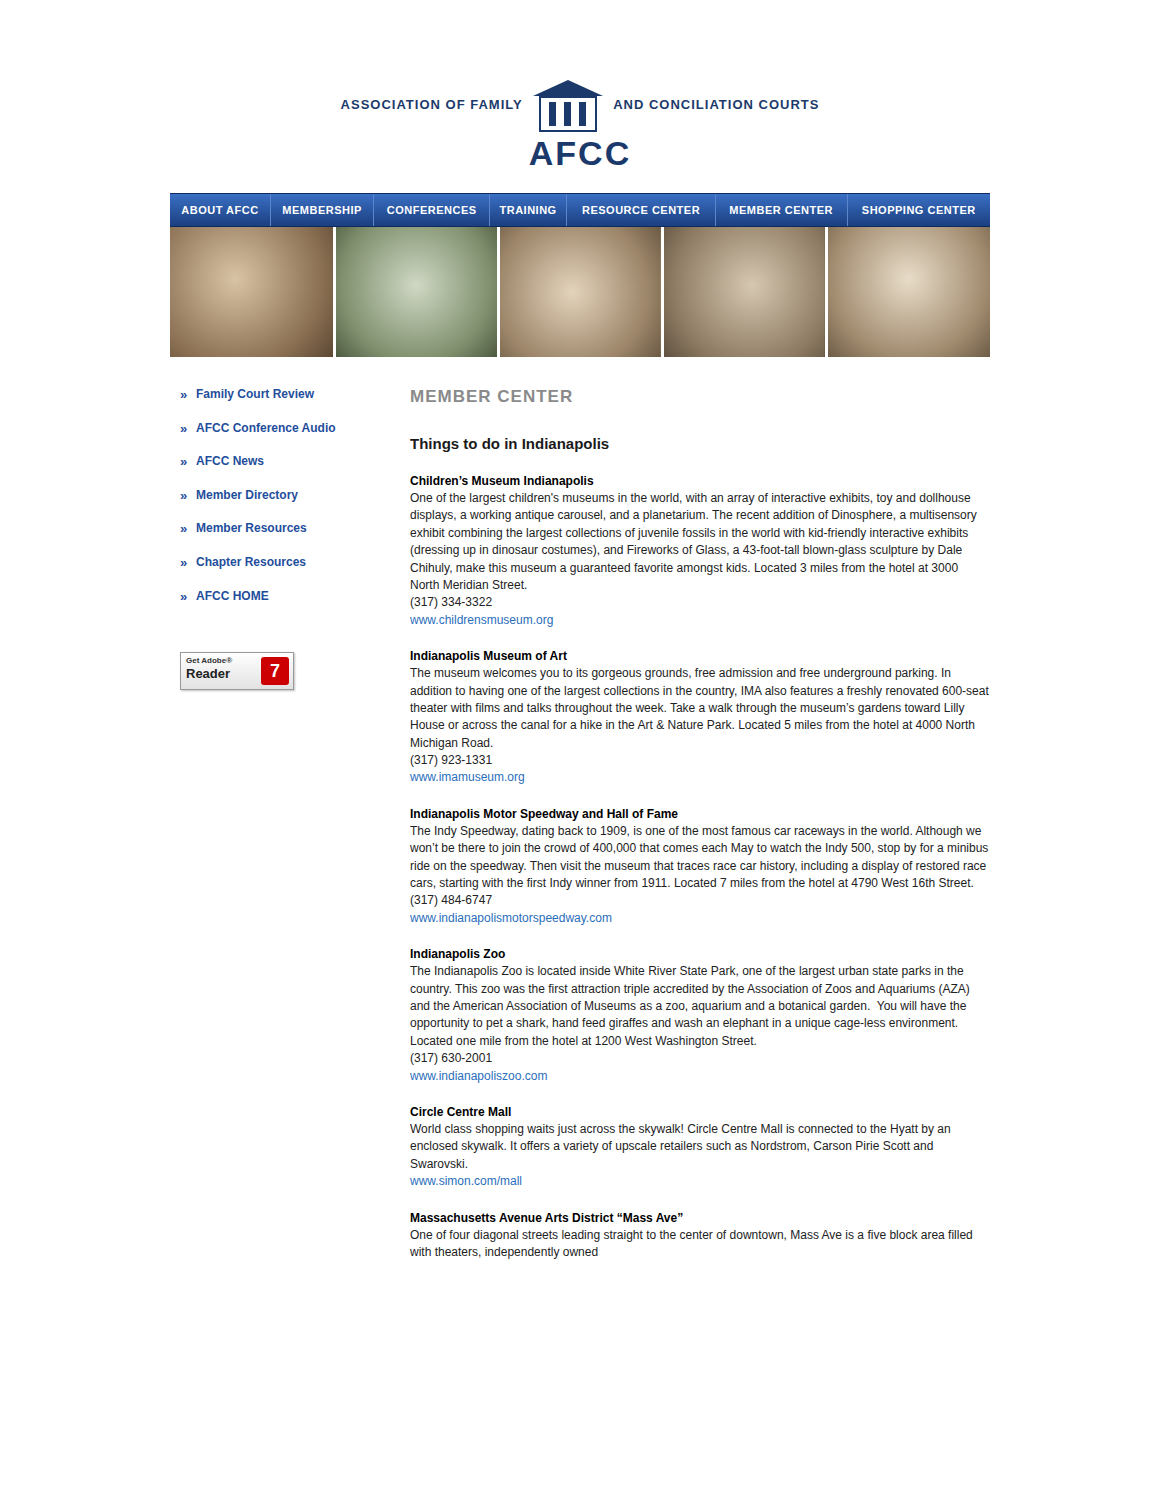ASSOCIATION OF FAMILY AND CONCILIATION COURTS
AFCC
ABOUT AFCC
MEMBERSHIP
CONFERENCES
TRAINING
RESOURCE CENTER
MEMBER CENTER
SHOPPING CENTER
Family Court Review
AFCC Conference Audio
AFCC News
Member Directory
Member Resources
Chapter Resources
AFCC HOME
Get Adobe® Reader 7
MEMBER CENTER
Things to do in Indianapolis
Children’s Museum Indianapolis
One of the largest children's museums in the world, with an array of interactive exhibits, toy and dollhouse displays, a working antique carousel, and a planetarium. The recent addition of Dinosphere, a multisensory exhibit combining the largest collections of juvenile fossils in the world with kid-friendly interactive exhibits (dressing up in dinosaur costumes), and Fireworks of Glass, a 43-foot-tall blown-glass sculpture by Dale Chihuly, make this museum a guaranteed favorite amongst kids. Located 3 miles from the hotel at 3000 North Meridian Street.
(317) 334-3322
www.childrensmuseum.org
Indianapolis Museum of Art
The museum welcomes you to its gorgeous grounds, free admission and free underground parking. In addition to having one of the largest collections in the country, IMA also features a freshly renovated 600-seat theater with films and talks throughout the week. Take a walk through the museum’s gardens toward Lilly House or across the canal for a hike in the Art & Nature Park. Located 5 miles from the hotel at 4000 North Michigan Road.
(317) 923-1331
www.imamuseum.org
Indianapolis Motor Speedway and Hall of Fame
The Indy Speedway, dating back to 1909, is one of the most famous car raceways in the world. Although we won’t be there to join the crowd of 400,000 that comes each May to watch the Indy 500, stop by for a minibus ride on the speedway. Then visit the museum that traces race car history, including a display of restored race cars, starting with the first Indy winner from 1911. Located 7 miles from the hotel at 4790 West 16th Street.
(317) 484-6747
www.indianapolismotorspeedway.com
Indianapolis Zoo
The Indianapolis Zoo is located inside White River State Park, one of the largest urban state parks in the country. This zoo was the first attraction triple accredited by the Association of Zoos and Aquariums (AZA) and the American Association of Museums as a zoo, aquarium and a botanical garden. You will have the opportunity to pet a shark, hand feed giraffes and wash an elephant in a unique cage-less environment. Located one mile from the hotel at 1200 West Washington Street.
(317) 630-2001
www.indianapoliszoo.com
Circle Centre Mall
World class shopping waits just across the skywalk! Circle Centre Mall is connected to the Hyatt by an enclosed skywalk. It offers a variety of upscale retailers such as Nordstrom, Carson Pirie Scott and Swarovski.
www.simon.com/mall
Massachusetts Avenue Arts District “Mass Ave”
One of four diagonal streets leading straight to the center of downtown, Mass Ave is a five block area filled with theaters, independently owned